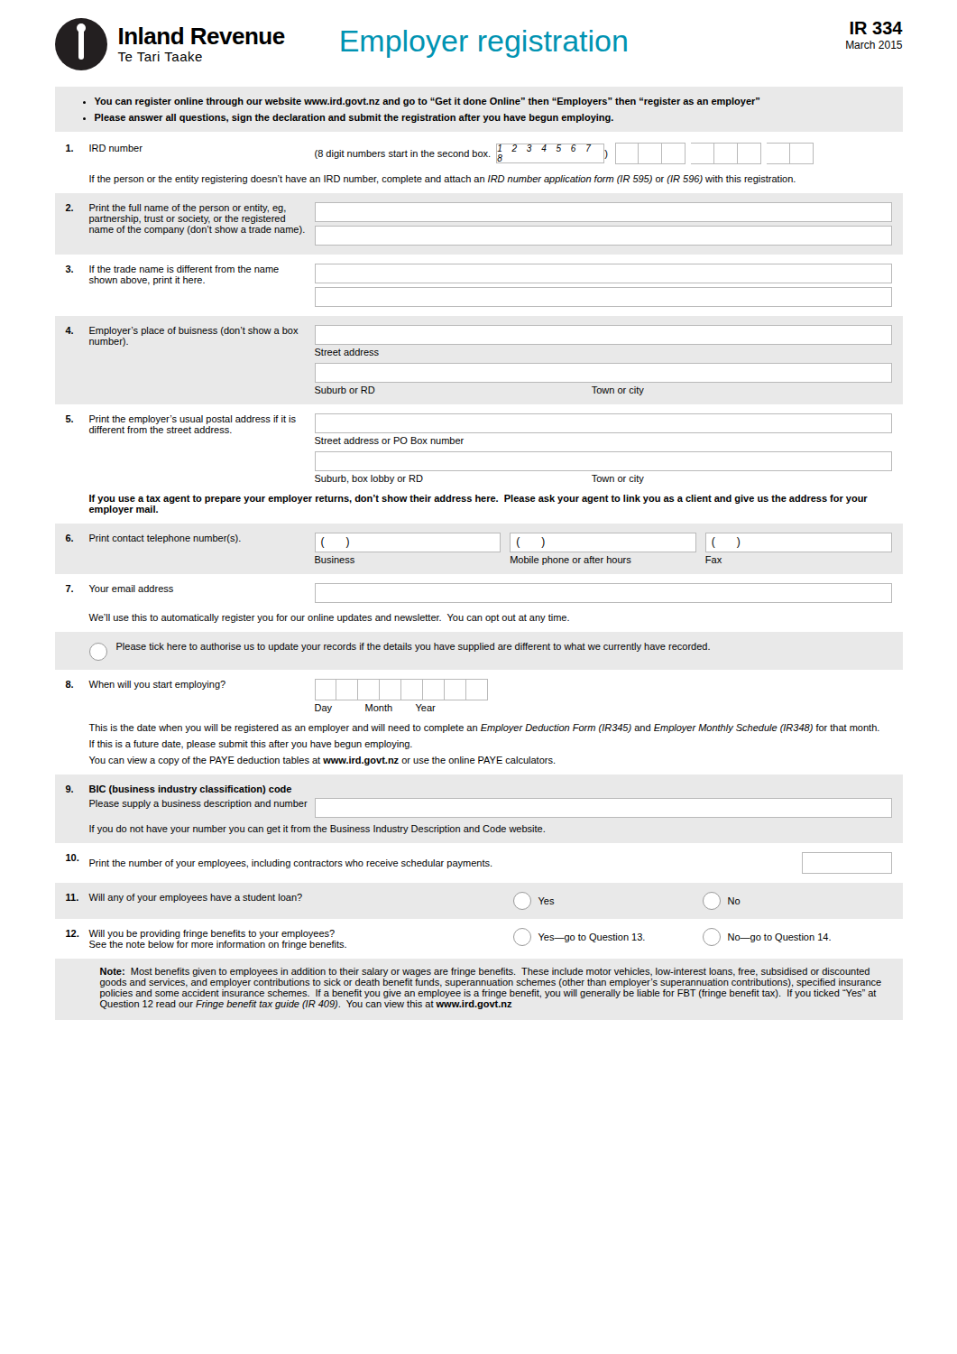Inland Revenue
Te Tari Taake
Employer registration
IR 334
March 2015
You can register online through our website www.ird.govt.nz and go to “Get it done Online” then “Employers” then “register as an employer”
Please answer all questions, sign the declaration and submit the registration after you have begun employing.
1.
IRD number
(8 digit numbers start in the second box. 1 2 3 4 5 6 7 8 )
If the person or the entity registering doesn’t have an IRD number, complete and attach an IRD number application form (IR 595) or (IR 596) with this registration.
2.
Print the full name of the person or entity, eg, partnership, trust or society, or the registered name of the company (don’t show a trade name).
3.
If the trade name is different from the name shown above, print it here.
4.
Employer’s place of buisness (don’t show a box number).
Street address
Suburb or RD Town or city
5.
Print the employer’s usual postal address if it is different from the street address.
Street address or PO Box number
Suburb, box lobby or RD Town or city
If you use a tax agent to prepare your employer returns, don’t show their address here. Please ask your agent to link you as a client and give us the address for your employer mail.
6.
Print contact telephone number(s).
()
Business
()
Mobile phone or after hours
()
Fax
7.
Your email address
We’ll use this to automatically register you for our online updates and newsletter. You can opt out at any time.
Please tick here to authorise us to update your records if the details you have supplied are different to what we currently have recorded.
8.
When will you start employing?
Day Month Year
This is the date when you will be registered as an employer and will need to complete an Employer Deduction Form (IR345) and Employer Monthly Schedule (IR348) for that month.
If this is a future date, please submit this after you have begun employing.
You can view a copy of the PAYE deduction tables at www.ird.govt.nz or use the online PAYE calculators.
9.
BIC (business industry classification) code
Please supply a business description and number
If you do not have your number you can get it from the Business Industry Description and Code website.
10.
Print the number of your employees, including contractors who receive schedular payments.
11.
Will any of your employees have a student loan?
Yes
No
12.
Will you be providing fringe benefits to your employees?
See the note below for more information on fringe benefits.
Yes—go to Question 13.
No—go to Question 14.
Note: Most benefits given to employees in addition to their salary or wages are fringe benefits. These include motor vehicles, low-interest loans, free, subsidised or discounted goods and services, and employer contributions to sick or death benefit funds, superannuation schemes (other than employer’s superannuation contributions), specified insurance policies and some accident insurance schemes. If a benefit you give an employee is a fringe benefit, you will generally be liable for FBT (fringe benefit tax). If you ticked “Yes” at Question 12 read our Fringe benefit tax guide (IR 409). You can view this at www.ird.govt.nz